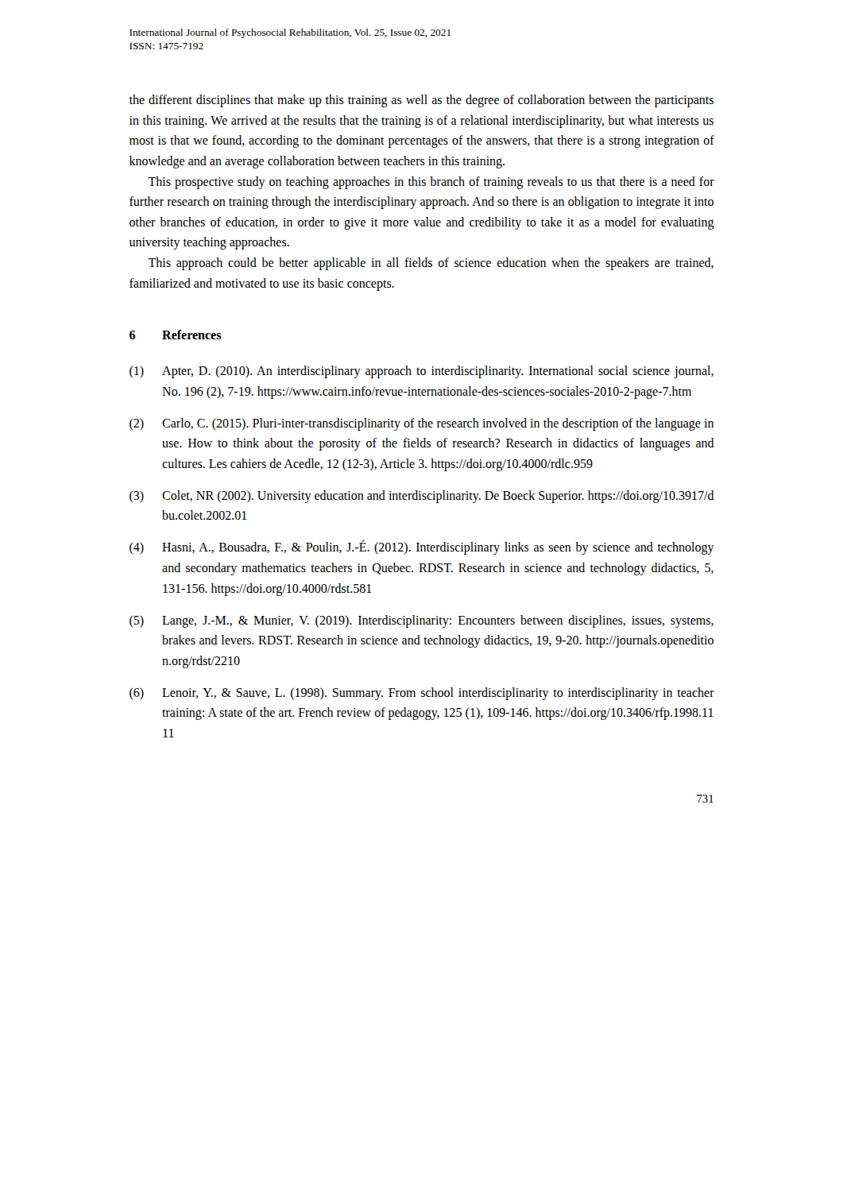International Journal of Psychosocial Rehabilitation, Vol. 25, Issue 02, 2021
ISSN: 1475-7192
the different disciplines that make up this training as well as the degree of collaboration between the participants in this training. We arrived at the results that the training is of a relational interdisciplinarity, but what interests us most is that we found, according to the dominant percentages of the answers, that there is a strong integration of knowledge and an average collaboration between teachers in this training.
This prospective study on teaching approaches in this branch of training reveals to us that there is a need for further research on training through the interdisciplinary approach. And so there is an obligation to integrate it into other branches of education, in order to give it more value and credibility to take it as a model for evaluating university teaching approaches.
This approach could be better applicable in all fields of science education when the speakers are trained, familiarized and motivated to use its basic concepts.
6 References
(1) Apter, D. (2010). An interdisciplinary approach to interdisciplinarity. International social science journal, No. 196 (2), 7-19. https://www.cairn.info/revue-internationale-des-sciences-sociales-2010-2-page-7.htm
(2) Carlo, C. (2015). Pluri-inter-transdisciplinarity of the research involved in the description of the language in use. How to think about the porosity of the fields of research? Research in didactics of languages and cultures. Les cahiers de Acedle, 12 (12-3), Article 3. https://doi.org/10.4000/rdlc.959
(3) Colet, NR (2002). University education and interdisciplinarity. De Boeck Superior. https://doi.org/10.3917/dbu.colet.2002.01
(4) Hasni, A., Bousadra, F., & Poulin, J.-É. (2012). Interdisciplinary links as seen by science and technology and secondary mathematics teachers in Quebec. RDST. Research in science and technology didactics, 5, 131-156. https://doi.org/10.4000/rdst.581
(5) Lange, J.-M., & Munier, V. (2019). Interdisciplinarity: Encounters between disciplines, issues, systems, brakes and levers. RDST. Research in science and technology didactics, 19, 9-20. http://journals.openedition.org/rdst/2210
(6) Lenoir, Y., & Sauve, L. (1998). Summary. From school interdisciplinarity to interdisciplinarity in teacher training: A state of the art. French review of pedagogy, 125 (1), 109-146. https://doi.org/10.3406/rfp.1998.1111
731